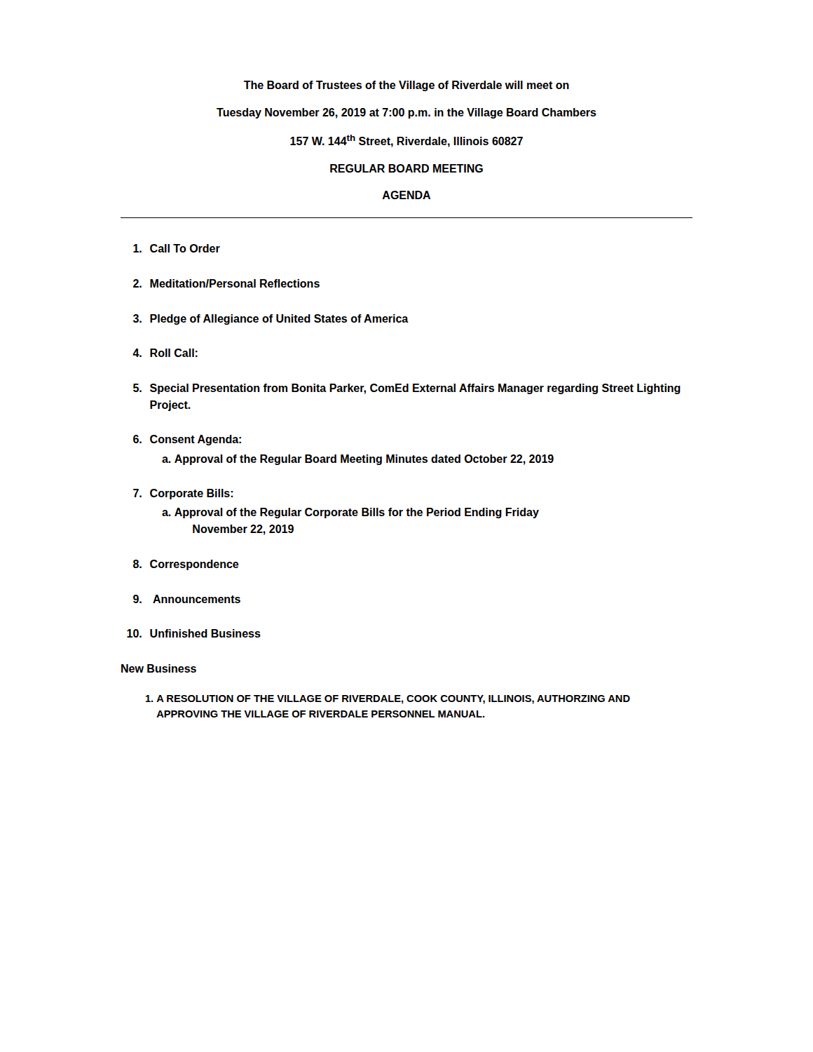The Board of Trustees of the Village of Riverdale will meet on
Tuesday November 26, 2019 at 7:00 p.m. in the Village Board Chambers
157 W. 144th Street, Riverdale, Illinois 60827
REGULAR BOARD MEETING
AGENDA
Call To Order
Meditation/Personal Reflections
Pledge of Allegiance of United States of America
Roll Call:
Special Presentation from Bonita Parker, ComEd External Affairs Manager regarding Street Lighting Project.
Consent Agenda:
Approval of the Regular Board Meeting Minutes dated October 22, 2019
Corporate Bills:
Approval of the Regular Corporate Bills for the Period Ending Friday
November 22, 2019
Correspondence
Announcements
Unfinished Business
New Business
A RESOLUTION OF THE VILLAGE OF RIVERDALE, COOK COUNTY, ILLINOIS, AUTHORZING AND APPROVING THE VILLAGE OF RIVERDALE PERSONNEL MANUAL.